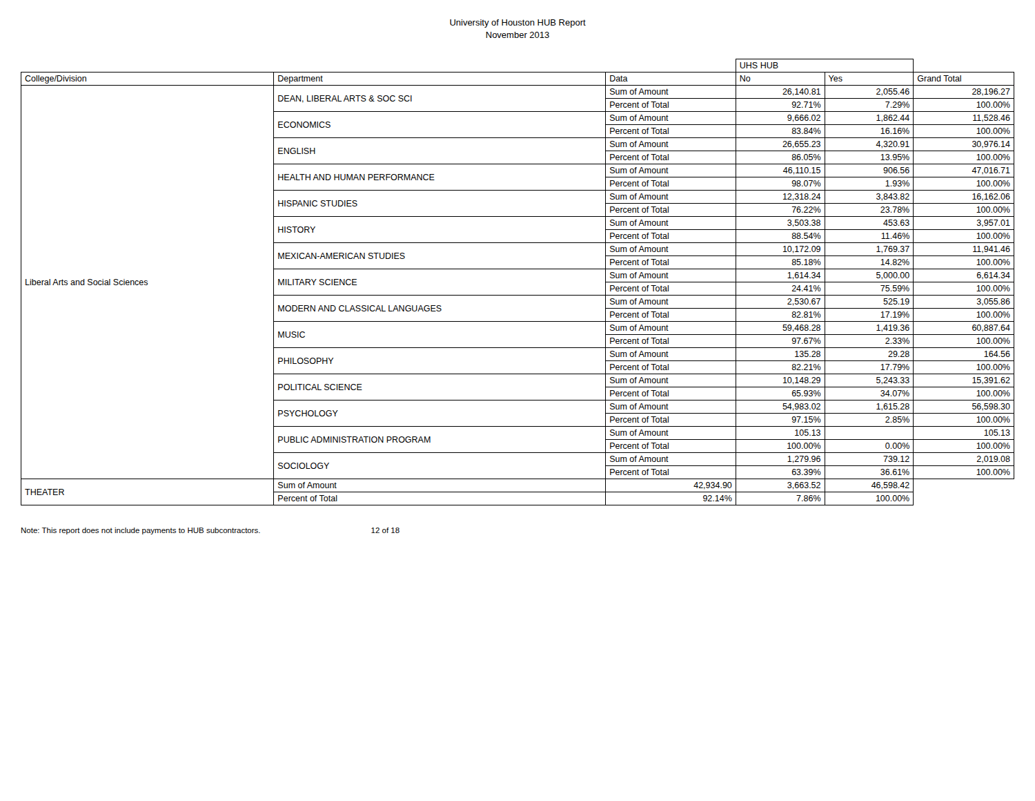University of Houston HUB Report
November 2013
| | | | UHS HUB | |
| --- | --- | --- | --- | --- |
| College/Division | Department | Data | No | Yes | Grand Total |
| Liberal Arts and Social Sciences | DEAN, LIBERAL ARTS & SOC SCI | Sum of Amount | 26,140.81 | 2,055.46 | 28,196.27 |
| Percent of Total | 92.71% | 7.29% | 100.00% |
| ECONOMICS | Sum of Amount | 9,666.02 | 1,862.44 | 11,528.46 |
| Percent of Total | 83.84% | 16.16% | 100.00% |
| ENGLISH | Sum of Amount | 26,655.23 | 4,320.91 | 30,976.14 |
| Percent of Total | 86.05% | 13.95% | 100.00% |
| HEALTH AND HUMAN PERFORMANCE | Sum of Amount | 46,110.15 | 906.56 | 47,016.71 |
| Percent of Total | 98.07% | 1.93% | 100.00% |
| HISPANIC STUDIES | Sum of Amount | 12,318.24 | 3,843.82 | 16,162.06 |
| Percent of Total | 76.22% | 23.78% | 100.00% |
| HISTORY | Sum of Amount | 3,503.38 | 453.63 | 3,957.01 |
| Percent of Total | 88.54% | 11.46% | 100.00% |
| MEXICAN-AMERICAN STUDIES | Sum of Amount | 10,172.09 | 1,769.37 | 11,941.46 |
| Percent of Total | 85.18% | 14.82% | 100.00% |
| MILITARY SCIENCE | Sum of Amount | 1,614.34 | 5,000.00 | 6,614.34 |
| Percent of Total | 24.41% | 75.59% | 100.00% |
| MODERN AND CLASSICAL LANGUAGES | Sum of Amount | 2,530.67 | 525.19 | 3,055.86 |
| Percent of Total | 82.81% | 17.19% | 100.00% |
| MUSIC | Sum of Amount | 59,468.28 | 1,419.36 | 60,887.64 |
| Percent of Total | 97.67% | 2.33% | 100.00% |
| PHILOSOPHY | Sum of Amount | 135.28 | 29.28 | 164.56 |
| Percent of Total | 82.21% | 17.79% | 100.00% |
| POLITICAL SCIENCE | Sum of Amount | 10,148.29 | 5,243.33 | 15,391.62 |
| Percent of Total | 65.93% | 34.07% | 100.00% |
| PSYCHOLOGY | Sum of Amount | 54,983.02 | 1,615.28 | 56,598.30 |
| Percent of Total | 97.15% | 2.85% | 100.00% |
| PUBLIC ADMINISTRATION PROGRAM | Sum of Amount | 105.13 | | 105.13 |
| Percent of Total | 100.00% | 0.00% | 100.00% |
| SOCIOLOGY | Sum of Amount | 1,279.96 | 739.12 | 2,019.08 |
| Percent of Total | 63.39% | 36.61% | 100.00% |
| THEATER | Sum of Amount | 42,934.90 | 3,663.52 | 46,598.42 |
| Percent of Total | 92.14% | 7.86% | 100.00% |
Note: This report does not include payments to HUB subcontractors. 12 of 18